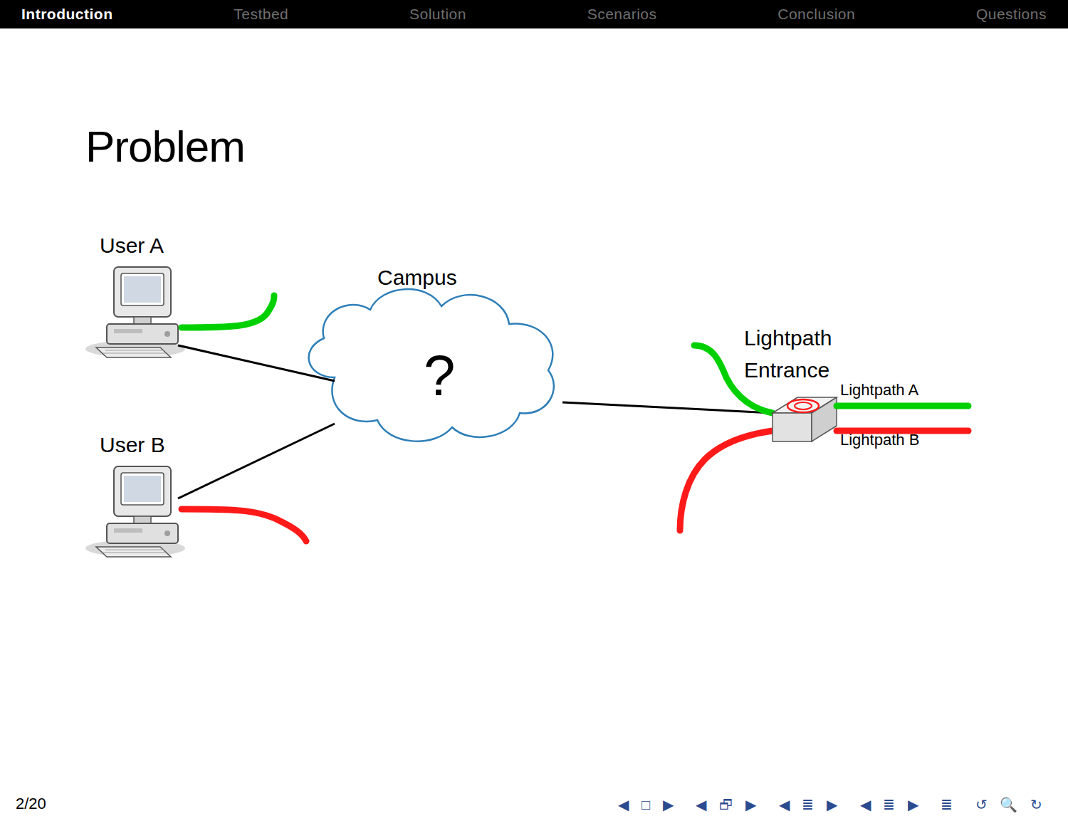Introduction
Testbed
Solution
Scenarios
Conclusion
Questions
Problem
User A User B Campus Network Lightpath Entrance Lightpath A Lightpath B ?
2/20
◀ □ ▶ ◀ 🗗 ▶ ◀ ≣ ▶ ◀ ≣ ▶ ≣ ↺ 🔍 ↻